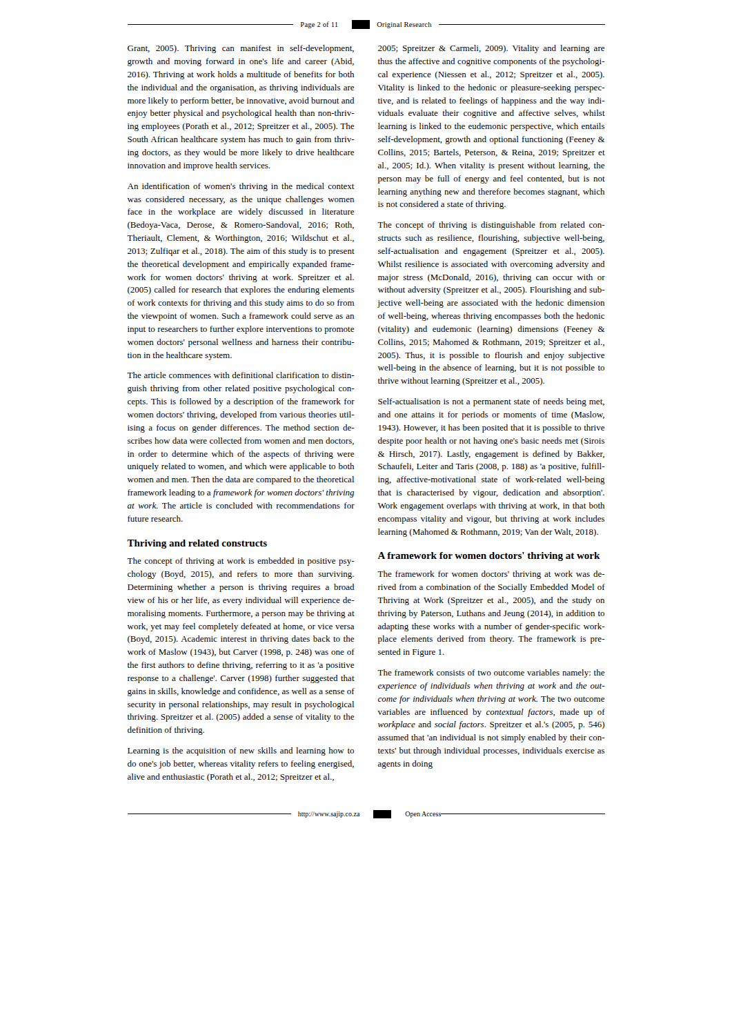Page 2 of 11
Original Research
Grant, 2005). Thriving can manifest in self-development, growth and moving forward in one's life and career (Abid, 2016). Thriving at work holds a multitude of benefits for both the individual and the organisation, as thriving individuals are more likely to perform better, be innovative, avoid burnout and enjoy better physical and psychological health than non-thriving employees (Porath et al., 2012; Spreitzer et al., 2005). The South African healthcare system has much to gain from thriving doctors, as they would be more likely to drive healthcare innovation and improve health services.
An identification of women's thriving in the medical context was considered necessary, as the unique challenges women face in the workplace are widely discussed in literature (Bedoya-Vaca, Derose, & Romero-Sandoval, 2016; Roth, Theriault, Clement, & Worthington, 2016; Wildschut et al., 2013; Zulfiqar et al., 2018). The aim of this study is to present the theoretical development and empirically expanded framework for women doctors' thriving at work. Spreitzer et al. (2005) called for research that explores the enduring elements of work contexts for thriving and this study aims to do so from the viewpoint of women. Such a framework could serve as an input to researchers to further explore interventions to promote women doctors' personal wellness and harness their contribution in the healthcare system.
The article commences with definitional clarification to distinguish thriving from other related positive psychological concepts. This is followed by a description of the framework for women doctors' thriving, developed from various theories utilising a focus on gender differences. The method section describes how data were collected from women and men doctors, in order to determine which of the aspects of thriving were uniquely related to women, and which were applicable to both women and men. Then the data are compared to the theoretical framework leading to a framework for women doctors' thriving at work. The article is concluded with recommendations for future research.
Thriving and related constructs
The concept of thriving at work is embedded in positive psychology (Boyd, 2015), and refers to more than surviving. Determining whether a person is thriving requires a broad view of his or her life, as every individual will experience demoralising moments. Furthermore, a person may be thriving at work, yet may feel completely defeated at home, or vice versa (Boyd, 2015). Academic interest in thriving dates back to the work of Maslow (1943), but Carver (1998, p. 248) was one of the first authors to define thriving, referring to it as 'a positive response to a challenge'. Carver (1998) further suggested that gains in skills, knowledge and confidence, as well as a sense of security in personal relationships, may result in psychological thriving. Spreitzer et al. (2005) added a sense of vitality to the definition of thriving.
Learning is the acquisition of new skills and learning how to do one's job better, whereas vitality refers to feeling energised, alive and enthusiastic (Porath et al., 2012; Spreitzer et al.,
2005; Spreitzer & Carmeli, 2009). Vitality and learning are thus the affective and cognitive components of the psychological experience (Niessen et al., 2012; Spreitzer et al., 2005). Vitality is linked to the hedonic or pleasure-seeking perspective, and is related to feelings of happiness and the way individuals evaluate their cognitive and affective selves, whilst learning is linked to the eudemonic perspective, which entails self-development, growth and optional functioning (Feeney & Collins, 2015; Bartels, Peterson, & Reina, 2019; Spreitzer et al., 2005; Id.). When vitality is present without learning, the person may be full of energy and feel contented, but is not learning anything new and therefore becomes stagnant, which is not considered a state of thriving.
The concept of thriving is distinguishable from related constructs such as resilience, flourishing, subjective well-being, self-actualisation and engagement (Spreitzer et al., 2005). Whilst resilience is associated with overcoming adversity and major stress (McDonald, 2016), thriving can occur with or without adversity (Spreitzer et al., 2005). Flourishing and subjective well-being are associated with the hedonic dimension of well-being, whereas thriving encompasses both the hedonic (vitality) and eudemonic (learning) dimensions (Feeney & Collins, 2015; Mahomed & Rothmann, 2019; Spreitzer et al., 2005). Thus, it is possible to flourish and enjoy subjective well-being in the absence of learning, but it is not possible to thrive without learning (Spreitzer et al., 2005).
Self-actualisation is not a permanent state of needs being met, and one attains it for periods or moments of time (Maslow, 1943). However, it has been posited that it is possible to thrive despite poor health or not having one's basic needs met (Sirois & Hirsch, 2017). Lastly, engagement is defined by Bakker, Schaufeli, Leiter and Taris (2008, p. 188) as 'a positive, fulfilling, affective-motivational state of work-related well-being that is characterised by vigour, dedication and absorption'. Work engagement overlaps with thriving at work, in that both encompass vitality and vigour, but thriving at work includes learning (Mahomed & Rothmann, 2019; Van der Walt, 2018).
A framework for women doctors' thriving at work
The framework for women doctors' thriving at work was derived from a combination of the Socially Embedded Model of Thriving at Work (Spreitzer et al., 2005), and the study on thriving by Paterson, Luthans and Jeung (2014), in addition to adapting these works with a number of gender-specific workplace elements derived from theory. The framework is presented in Figure 1.
The framework consists of two outcome variables namely: the experience of individuals when thriving at work and the outcome for individuals when thriving at work. The two outcome variables are influenced by contextual factors, made up of workplace and social factors. Spreitzer et al.'s (2005, p. 546) assumed that 'an individual is not simply enabled by their contexts' but through individual processes, individuals exercise as agents in doing
http://www.sajip.co.za
Open Access